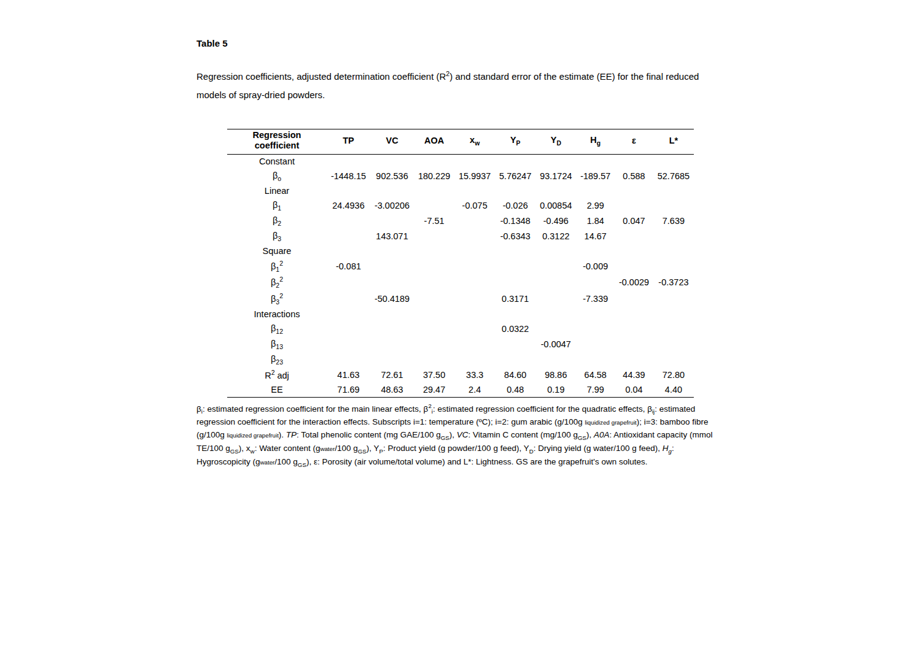Table 5
Regression coefficients, adjusted determination coefficient (R2) and standard error of the estimate (EE) for the final reduced models of spray-dried powders.
| Regression coefficient | TP | VC | AOA | x w | Y P | Y D | H g | ε | L* |
| --- | --- | --- | --- | --- | --- | --- | --- | --- | --- |
| Constant | | | | | | | | | |
| β o | -1448.15 | 902.536 | 180.229 | 15.9937 | 5.76247 | 93.1724 | -189.57 | 0.588 | 52.7685 |
| Linear | | | | | | | | | |
| β 1 | 24.4936 | -3.00206 | | -0.075 | -0.026 | 0.00854 | 2.99 | | |
| β 2 | | | -7.51 | | -0.1348 | -0.496 | 1.84 | 0.047 | 7.639 |
| β 3 | | 143.071 | | | -0.6343 | 0.3122 | 14.67 | | |
| Square | | | | | | | | | |
| β 1 2 | -0.081 | | | | | | -0.009 | | |
| β 2 2 | | | | | | | | -0.0029 | -0.3723 |
| β 3 2 | | -50.4189 | | | 0.3171 | | -7.339 | | |
| Interactions | | | | | | | | | |
| β 12 | | | | | 0.0322 | | | | |
| β 13 | | | | | | -0.0047 | | | |
| β 23 | | | | | | | | | |
| R 2 adj | 41.63 | 72.61 | 37.50 | 33.3 | 84.60 | 98.86 | 64.58 | 44.39 | 72.80 |
| EE | 71.69 | 48.63 | 29.47 | 2.4 | 0.48 | 0.19 | 7.99 | 0.04 | 4.40 |
βi: estimated regression coefficient for the main linear effects, β2 i: estimated regression coefficient for the quadratic effects, βij: estimated regression coefficient for the interaction effects. Subscripts i=1: temperature (ºC); i=2: gum arabic (g/100g liquidized grapefruit); i=3: bamboo fibre (g/100g liquidized grapefruit). TP: Total phenolic content (mg GAE/100 gGS), VC: Vitamin C content (mg/100 gGS), A0A: Antioxidant capacity (mmol TE/100 gGS), xw: Water content (gwater/100 gGS), YP: Product yield (g powder/100 g feed), YD: Drying yield (g water/100 g feed), Hg: Hygroscopicity (gwater/100 gGS), ε: Porosity (air volume/total volume) and L*: Lightness. GS are the grapefruit's own solutes.